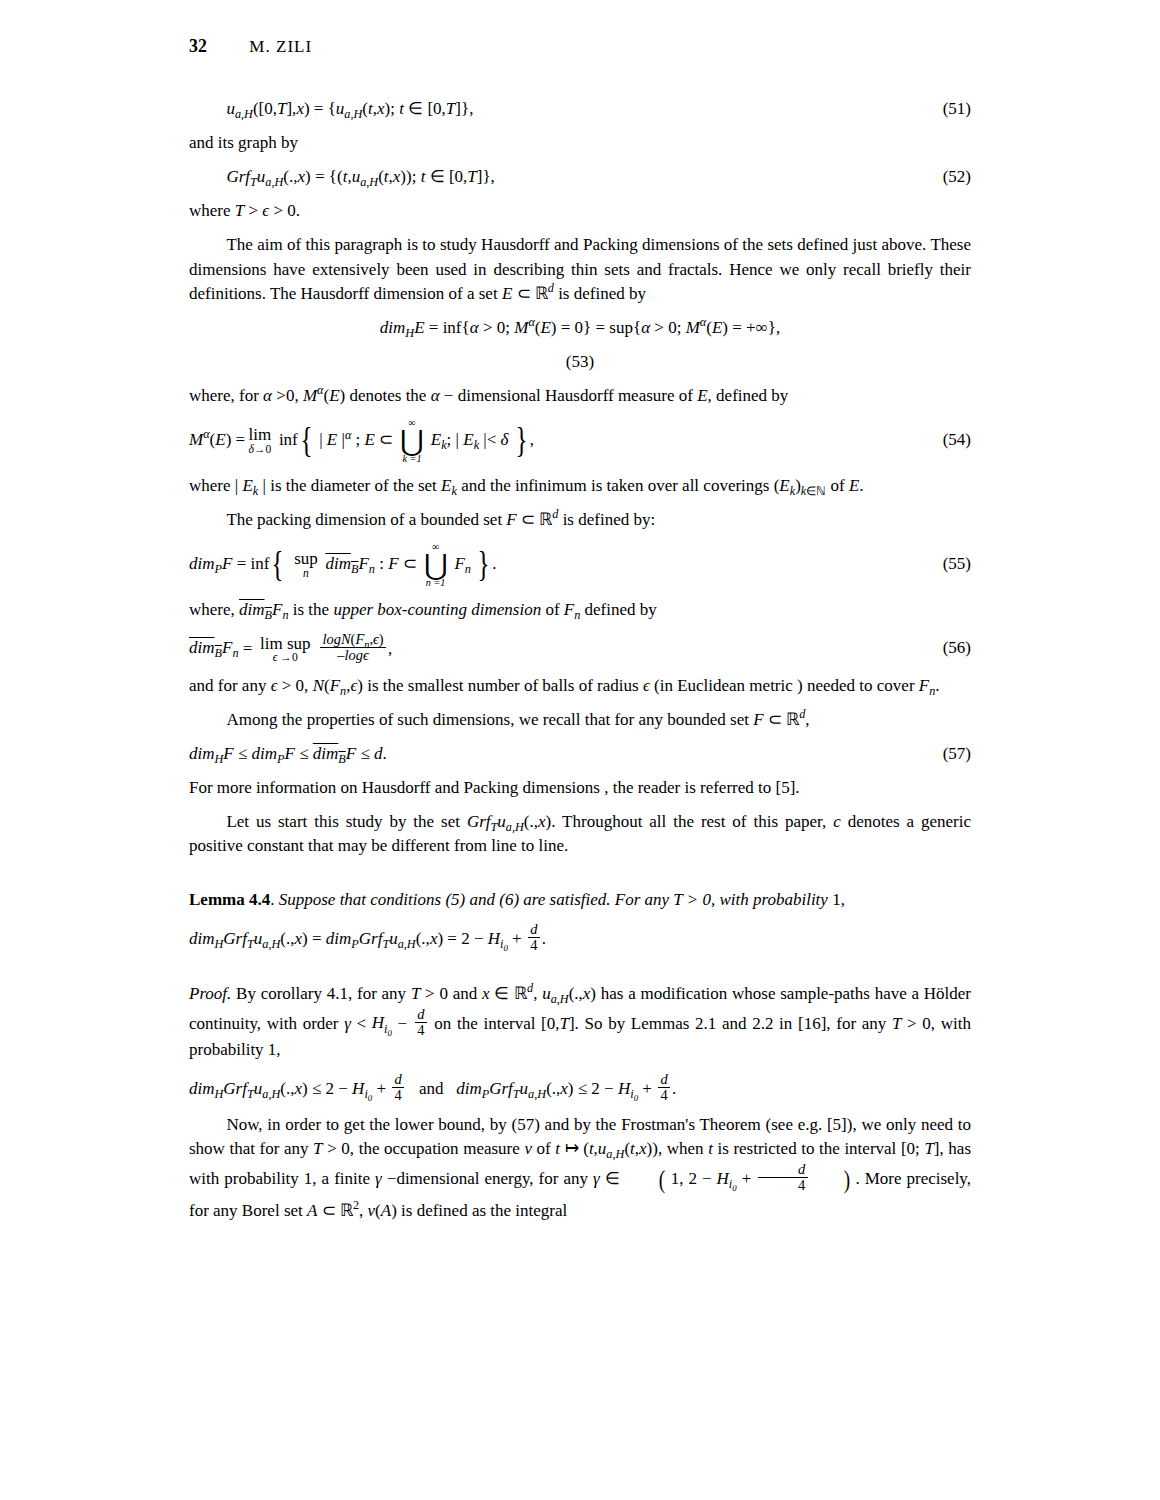32 M. ZILI
ua,H([0,T],x) = {ua,H(t,x); t ∈ [0,T]}, (51)
and its graph by
GrfTua,H(.,x) = {(t,ua,H(t,x)); t ∈ [0,T]}, (52)
where T > ϵ > 0.
The aim of this paragraph is to study Hausdorff and Packing dimensions of the sets defined just above. These dimensions have extensively been used in describing thin sets and fractals. Hence we only recall briefly their definitions. The Hausdorff dimension of a set E ⊂ ℝd is defined by
dimHE = inf{α > 0; Mα(E) = 0} = sup{α > 0; Mα(E) = +∞},
(53)
where, for α >0, Mα(E) denotes the α − dimensional Hausdorff measure of E, defined by
Mα(E) =lim δ→0 inf{ | E |α ; E ⊂ ∞⋃k =1 Ek; | Ek |< δ }, (54)
where | Ek | is the diameter of the set Ek and the infinimum is taken over all coverings (Ek)k∈ℕ of E.
The packing dimension of a bounded set F ⊂ ℝd is defined by:
dimPF = inf{ sup n dimB Fn : F ⊂ ∞⋃n =1 Fn }. (55)
where, dimB Fn is the upper box-counting dimension of Fn defined by
dimB Fn = lim sup ϵ →0 logN(Fn,ϵ)–logϵ, (56)
and for any ϵ > 0, N(Fn,ϵ) is the smallest number of balls of radius ϵ (in Euclidean metric ) needed to cover Fn.
Among the properties of such dimensions, we recall that for any bounded set F ⊂ ℝd,
dimHF ≤ dimPF ≤ dimB F ≤ d. (57)
For more information on Hausdorff and Packing dimensions , the reader is referred to [5].
Let us start this study by the set GrfTua,H(.,x). Throughout all the rest of this paper, c denotes a generic positive constant that may be different from line to line.
Lemma 4.4. Suppose that conditions (5) and (6) are satisfied. For any T > 0, with probability 1,
dimHGrfTua,H(.,x) = dimPGrfTua,H(.,x) = 2 − Hi0 + d 4.
Proof. By corollary 4.1, for any T > 0 and x ∈ ℝd, ua,H(.,x) has a modification whose sample-paths have a Hölder continuity, with order γ < Hi0 − d 4 on the interval [0,T]. So by Lemmas 2.1 and 2.2 in [16], for any T > 0, with probability 1,
dimHGrfTua,H(.,x) ≤ 2 − Hi0 + d 4 and dimPGrfTua,H(.,x) ≤ 2 − Hi0 + d 4.
Now, in order to get the lower bound, by (57) and by the Frostman's Theorem (see e.g. [5]), we only need to show that for any T > 0, the occupation measure ν of t ↦ (t,ua,H(t,x)), when t is restricted to the interval [0; T], has with probability 1, a finite γ −dimensional energy, for any γ ∈ (1, 2 − Hi0 + d 4). More precisely, for any Borel set A ⊂ ℝ2, ν(A) is defined as the integral